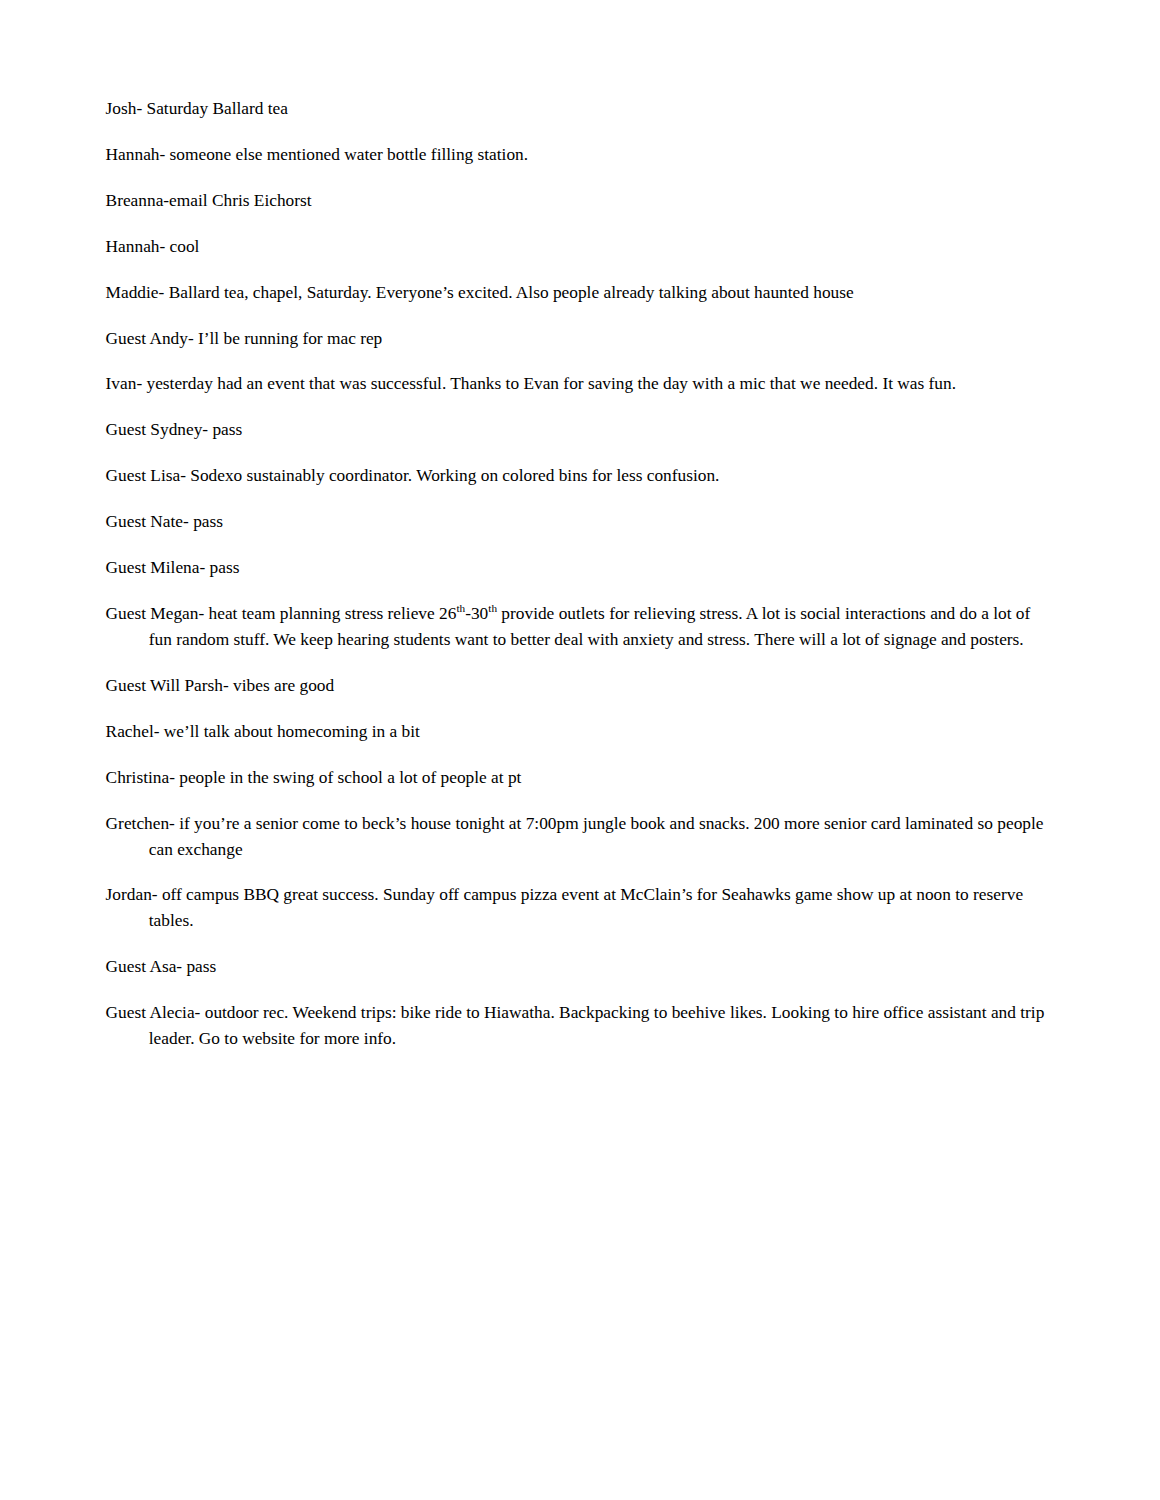Josh- Saturday Ballard tea
Hannah- someone else mentioned water bottle filling station.
Breanna-email Chris Eichorst
Hannah- cool
Maddie- Ballard tea, chapel, Saturday. Everyone’s excited. Also people already talking about haunted house
Guest Andy- I’ll be running for mac rep
Ivan- yesterday had an event that was successful. Thanks to Evan for saving the day with a mic that we needed. It was fun.
Guest Sydney- pass
Guest Lisa- Sodexo sustainably coordinator. Working on colored bins for less confusion.
Guest Nate- pass
Guest Milena- pass
Guest Megan- heat team planning stress relieve 26th-30th provide outlets for relieving stress. A lot is social interactions and do a lot of fun random stuff. We keep hearing students want to better deal with anxiety and stress. There will a lot of signage and posters.
Guest Will Parsh- vibes are good
Rachel- we’ll talk about homecoming in a bit
Christina- people in the swing of school a lot of people at pt
Gretchen- if you’re a senior come to beck’s house tonight at 7:00pm jungle book and snacks. 200 more senior card laminated so people can exchange
Jordan- off campus BBQ great success. Sunday off campus pizza event at McClain’s for Seahawks game show up at noon to reserve tables.
Guest Asa- pass
Guest Alecia- outdoor rec. Weekend trips: bike ride to Hiawatha. Backpacking to beehive likes. Looking to hire office assistant and trip leader. Go to website for more info.